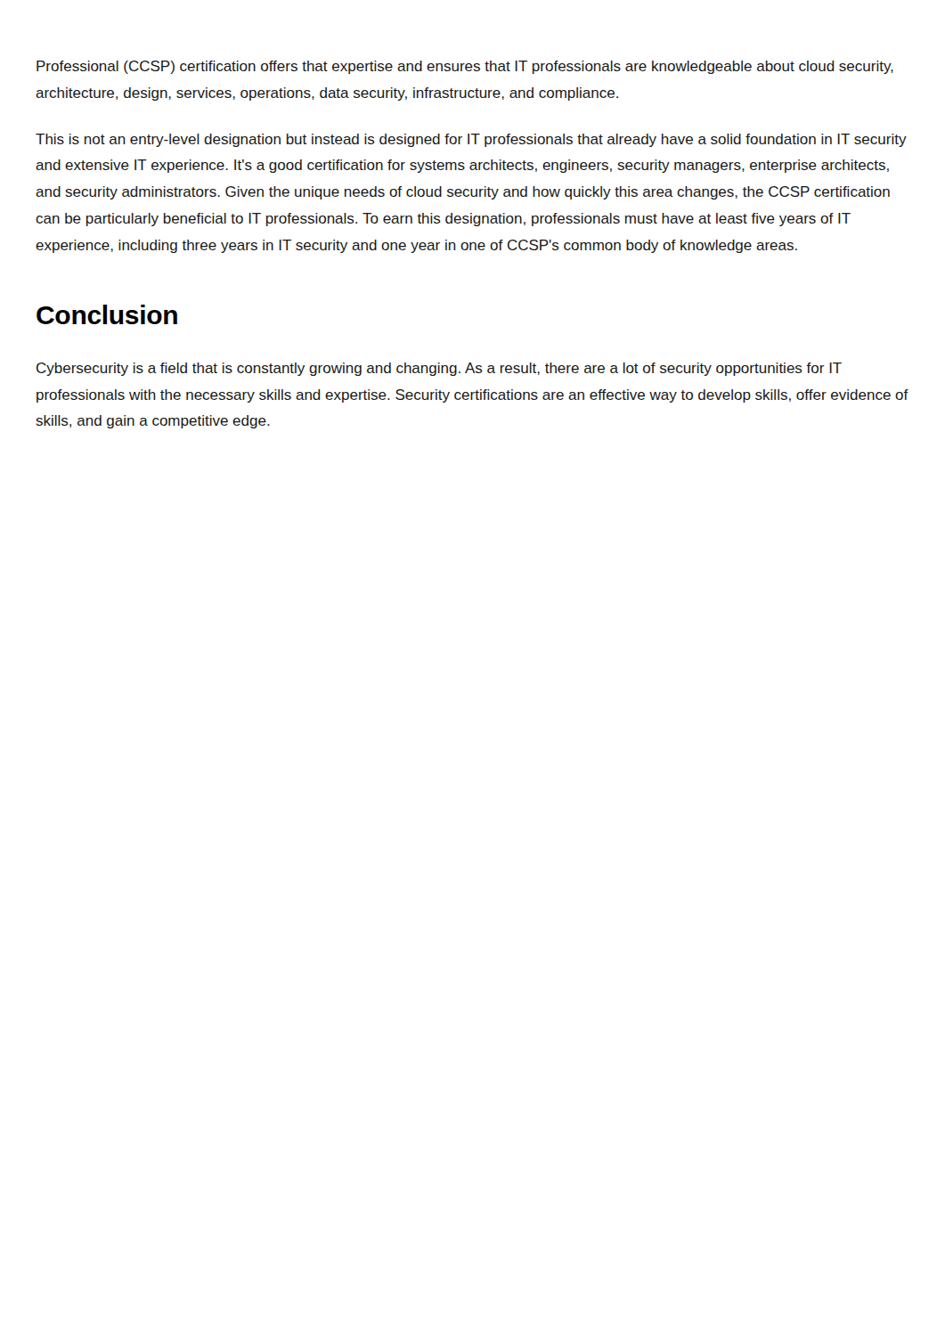Professional (CCSP) certification offers that expertise and ensures that IT professionals are knowledgeable about cloud security, architecture, design, services, operations, data security, infrastructure, and compliance.
This is not an entry-level designation but instead is designed for IT professionals that already have a solid foundation in IT security and extensive IT experience. It's a good certification for systems architects, engineers, security managers, enterprise architects, and security administrators. Given the unique needs of cloud security and how quickly this area changes, the CCSP certification can be particularly beneficial to IT professionals. To earn this designation, professionals must have at least five years of IT experience, including three years in IT security and one year in one of CCSP's common body of knowledge areas.
Conclusion
Cybersecurity is a field that is constantly growing and changing. As a result, there are a lot of security opportunities for IT professionals with the necessary skills and expertise. Security certifications are an effective way to develop skills, offer evidence of skills, and gain a competitive edge.